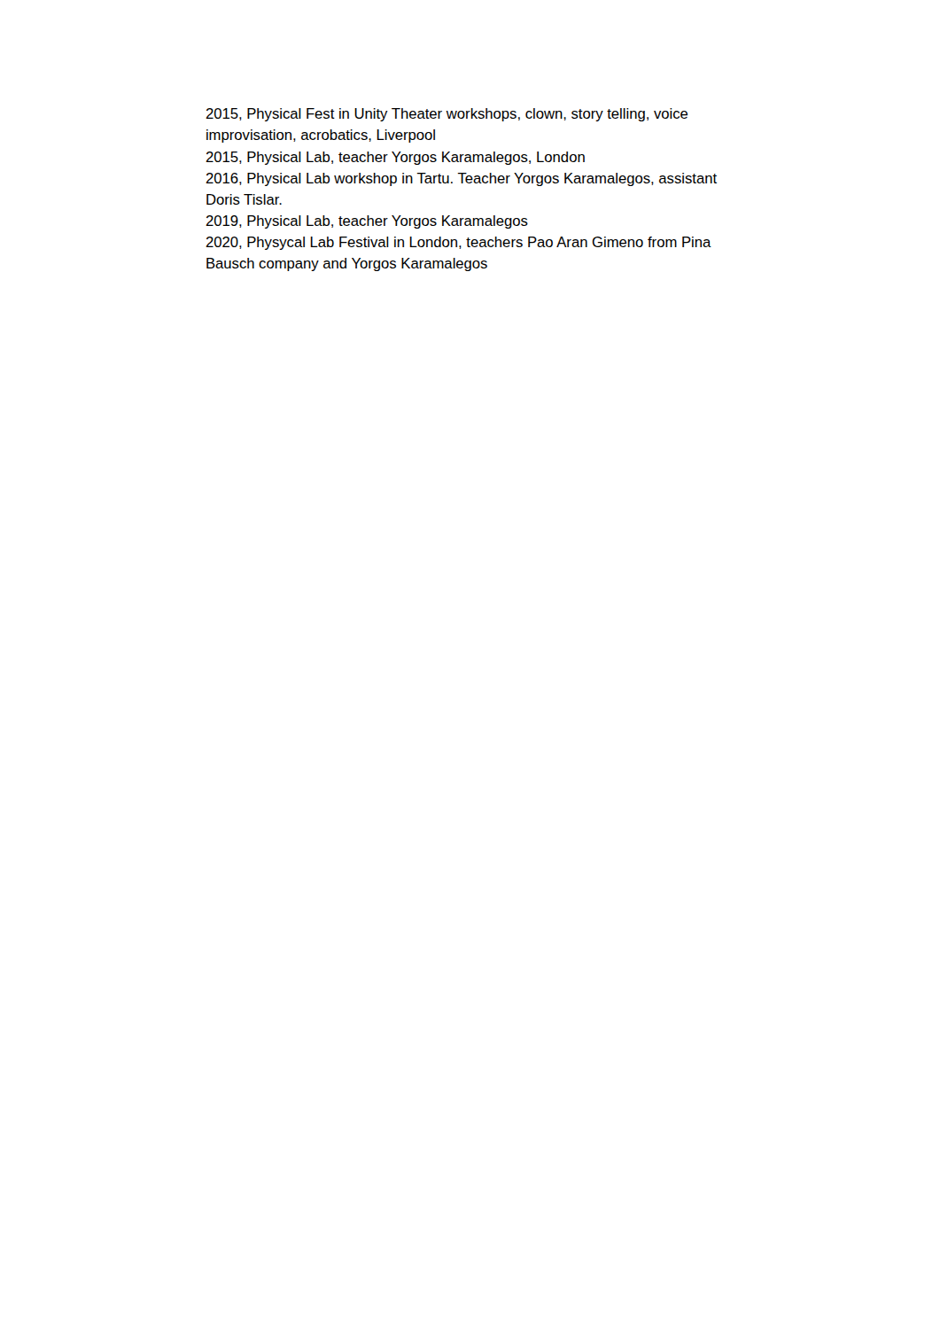2015, Physical Fest in Unity Theater workshops, clown, story telling, voice improvisation, acrobatics, Liverpool
2015, Physical Lab, teacher Yorgos Karamalegos, London
2016, Physical Lab workshop in Tartu. Teacher Yorgos Karamalegos, assistant Doris Tislar.
2019, Physical Lab, teacher Yorgos Karamalegos
2020, Physycal Lab Festival in London, teachers Pao Aran Gimeno from Pina Bausch company and Yorgos Karamalegos